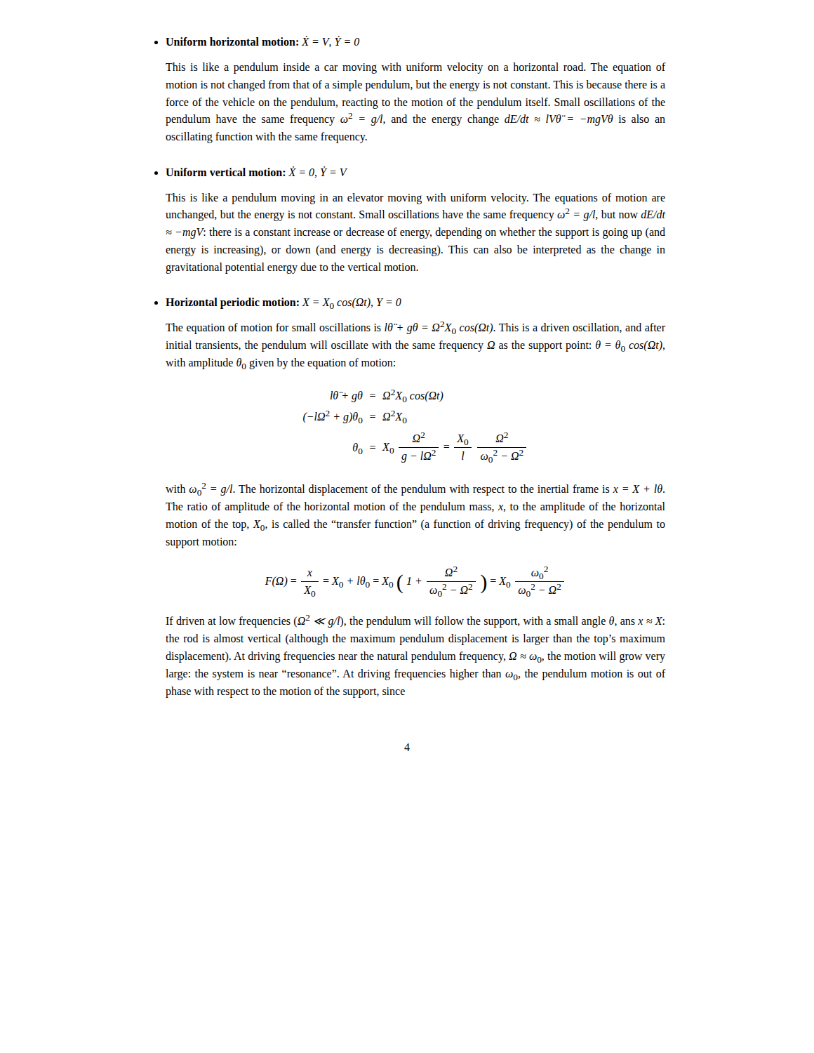Uniform horizontal motion: Ẋ = V, Ẏ = 0
This is like a pendulum inside a car moving with uniform velocity on a horizontal road. The equation of motion is not changed from that of a simple pendulum, but the energy is not constant. This is because there is a force of the vehicle on the pendulum, reacting to the motion of the pendulum itself. Small oscillations of the pendulum have the same frequency ω2 = g/l, and the energy change dE/dt ≈ lVθ̈ = −mgVθ is also an oscillating function with the same frequency.
Uniform vertical motion: Ẋ = 0, Ẏ = V
This is like a pendulum moving in an elevator moving with uniform velocity. The equations of motion are unchanged, but the energy is not constant. Small oscillations have the same frequency ω2 = g/l, but now dE/dt ≈ −mgV: there is a constant increase or decrease of energy, depending on whether the support is going up (and energy is increasing), or down (and energy is decreasing). This can also be interpreted as the change in gravitational potential energy due to the vertical motion.
Horizontal periodic motion: X = X0 cos(Ωt), Y = 0
The equation of motion for small oscillations is lθ̈ + gθ = Ω2X0 cos(Ωt). This is a driven oscillation, and after initial transients, the pendulum will oscillate with the same frequency Ω as the support point: θ = θ0 cos(Ωt), with amplitude θ0 given by the equation of motion:
| lθ̈ + gθ | = | Ω 2 X 0 cos(Ωt) |
| (−lΩ 2 + g)θ 0 | = | Ω 2 X 0 |
| θ 0 | = | X 0 Ω 2 g − lΩ 2 = X 0 l Ω 2 ω 0 2 − Ω 2 |
with ω02 = g/l. The horizontal displacement of the pendulum with respect to the inertial frame is x = X + lθ. The ratio of amplitude of the horizontal motion of the pendulum mass, x, to the amplitude of the horizontal motion of the top, X0, is called the “transfer function” (a function of driving frequency) of the pendulum to support motion:
F(Ω) = xX0 = X0 + lθ0 = X0 ( 1 + Ω2 ω02 − Ω2 ) = X0 ω02 ω02 − Ω2
If driven at low frequencies (Ω2 ≪ g/l), the pendulum will follow the support, with a small angle θ, ans x ≈ X: the rod is almost vertical (although the maximum pendulum displacement is larger than the top’s maximum displacement). At driving frequencies near the natural pendulum frequency, Ω ≈ ω0, the motion will grow very large: the system is near “resonance”. At driving frequencies higher than ω0, the pendulum motion is out of phase with respect to the motion of the support, since
4